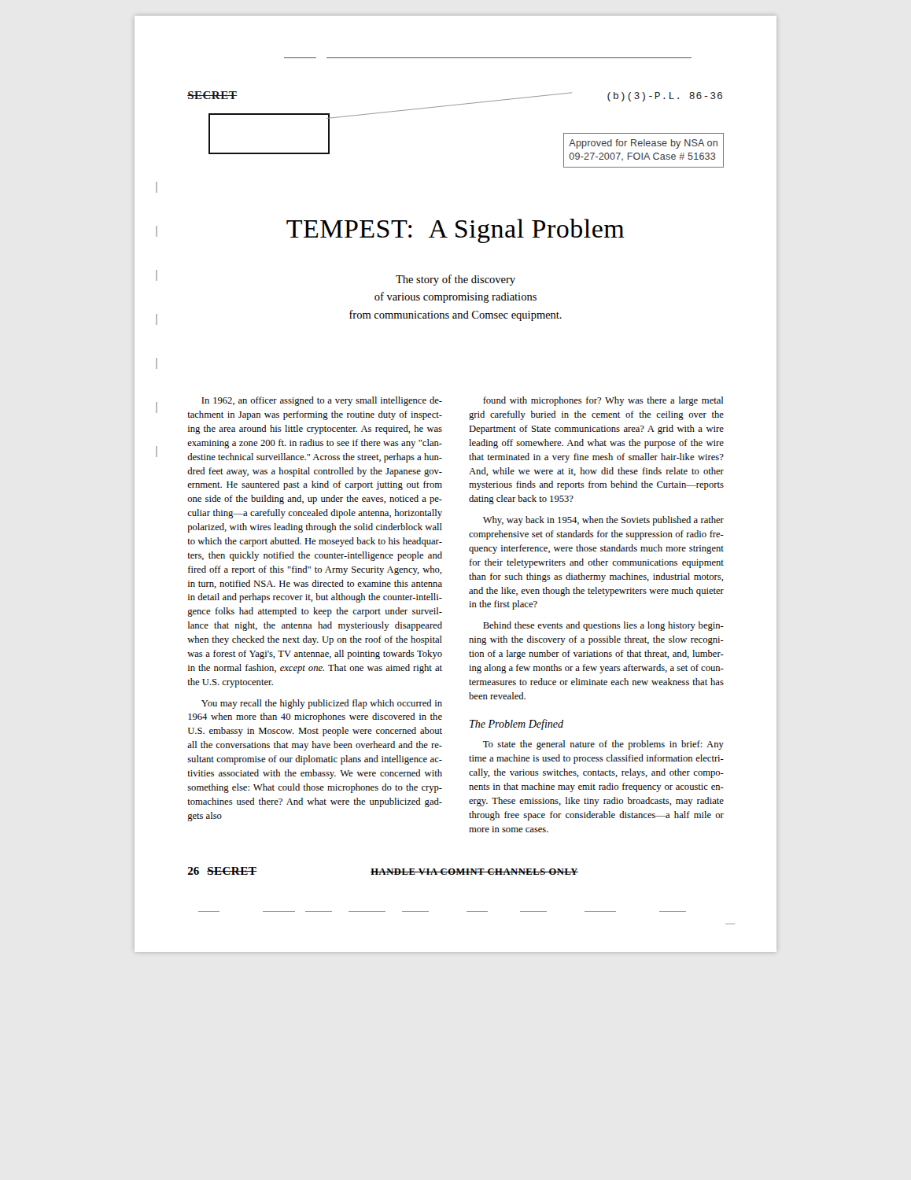SECRET
(b)(3)-P.L. 86-36
Approved for Release by NSA on
09-27-2007, FOIA Case # 51633
TEMPEST: A Signal Problem
The story of the discovery
of various compromising radiations
from communications and Comsec equipment.
In 1962, an officer assigned to a very small intelligence detachment in Japan was performing the routine duty of inspecting the area around his little cryptocenter. As required, he was examining a zone 200 ft. in radius to see if there was any "clandestine technical surveillance." Across the street, perhaps a hundred feet away, was a hospital controlled by the Japanese government. He sauntered past a kind of carport jutting out from one side of the building and, up under the eaves, noticed a peculiar thing—a carefully concealed dipole antenna, horizontally polarized, with wires leading through the solid cinderblock wall to which the carport abutted. He moseyed back to his headquarters, then quickly notified the counter-intelligence people and fired off a report of this "find" to Army Security Agency, who, in turn, notified NSA. He was directed to examine this antenna in detail and perhaps recover it, but although the counter-intelligence folks had attempted to keep the carport under surveillance that night, the antenna had mysteriously disappeared when they checked the next day. Up on the roof of the hospital was a forest of Yagi's, TV antennae, all pointing towards Tokyo in the normal fashion, except one. That one was aimed right at the U.S. cryptocenter.
You may recall the highly publicized flap which occurred in 1964 when more than 40 microphones were discovered in the U.S. embassy in Moscow. Most people were concerned about all the conversations that may have been overheard and the resultant compromise of our diplomatic plans and intelligence activities associated with the embassy. We were concerned with something else: What could those microphones do to the cryptomachines used there? And what were the unpublicized gadgets also
found with microphones for? Why was there a large metal grid carefully buried in the cement of the ceiling over the Department of State communications area? A grid with a wire leading off somewhere. And what was the purpose of the wire that terminated in a very fine mesh of smaller hair-like wires? And, while we were at it, how did these finds relate to other mysterious finds and reports from behind the Curtain—reports dating clear back to 1953?
Why, way back in 1954, when the Soviets published a rather comprehensive set of standards for the suppression of radio frequency interference, were those standards much more stringent for their teletypewriters and other communications equipment than for such things as diathermy machines, industrial motors, and the like, even though the teletypewriters were much quieter in the first place?
Behind these events and questions lies a long history beginning with the discovery of a possible threat, the slow recognition of a large number of variations of that threat, and, lumbering along a few months or a few years afterwards, a set of countermeasures to reduce or eliminate each new weakness that has been revealed.
The Problem Defined
To state the general nature of the problems in brief: Any time a machine is used to process classified information electrically, the various switches, contacts, relays, and other components in that machine may emit radio frequency or acoustic energy. These emissions, like tiny radio broadcasts, may radiate through free space for considerable distances—a half mile or more in some cases.
26
SECRET
HANDLE VIA COMINT CHANNELS ONLY
—